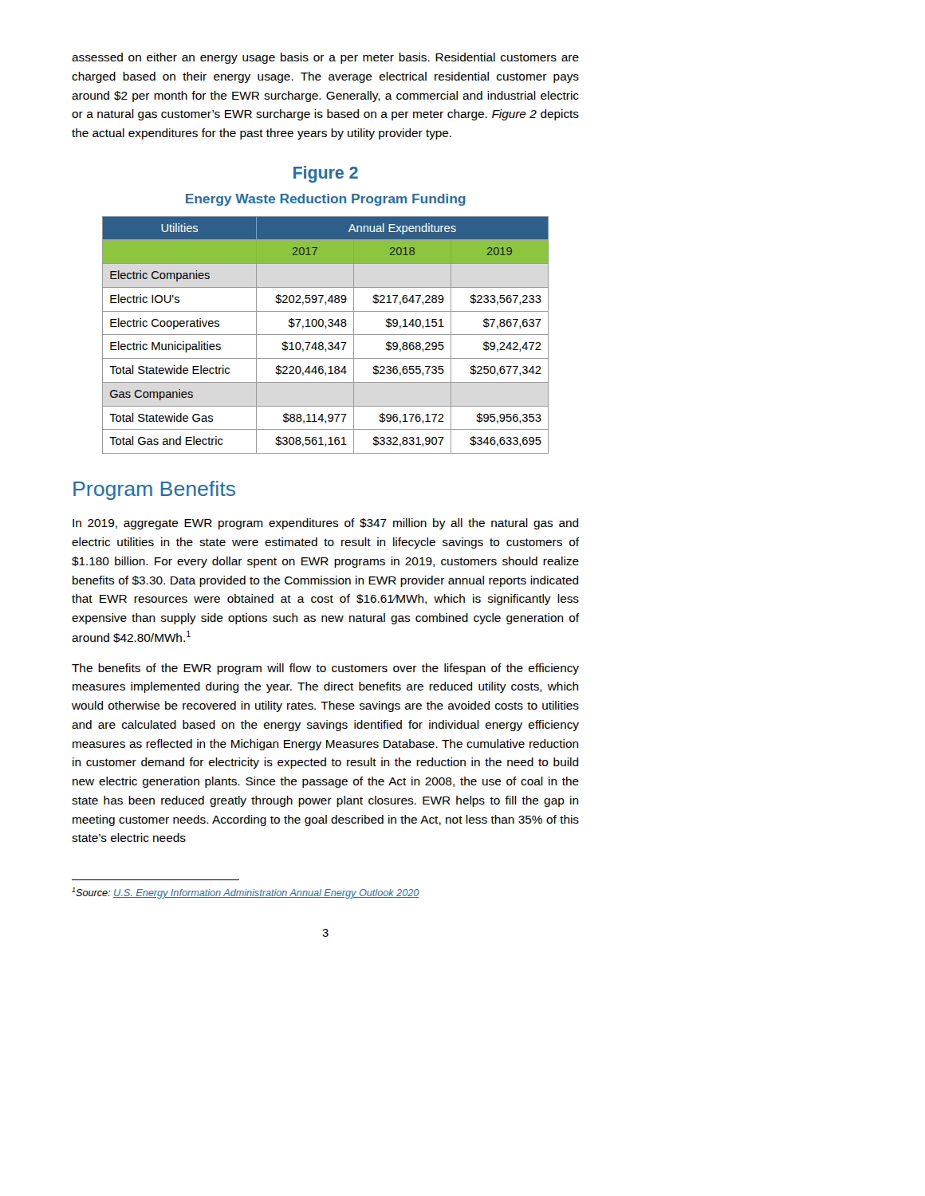assessed on either an energy usage basis or a per meter basis. Residential customers are charged based on their energy usage. The average electrical residential customer pays around $2 per month for the EWR surcharge. Generally, a commercial and industrial electric or a natural gas customer’s EWR surcharge is based on a per meter charge. Figure 2 depicts the actual expenditures for the past three years by utility provider type.
Figure 2
Energy Waste Reduction Program Funding
| Utilities | Annual Expenditures |
| --- | --- |
| | 2017 | 2018 | 2019 |
| Electric Companies | | | |
| Electric IOU's | $202,597,489 | $217,647,289 | $233,567,233 |
| Electric Cooperatives | $7,100,348 | $9,140,151 | $7,867,637 |
| Electric Municipalities | $10,748,347 | $9,868,295 | $9,242,472 |
| Total Statewide Electric | $220,446,184 | $236,655,735 | $250,677,342 |
| Gas Companies | | | |
| Total Statewide Gas | $88,114,977 | $96,176,172 | $95,956,353 |
| Total Gas and Electric | $308,561,161 | $332,831,907 | $346,633,695 |
Program Benefits
In 2019, aggregate EWR program expenditures of $347 million by all the natural gas and electric utilities in the state were estimated to result in lifecycle savings to customers of $1.180 billion. For every dollar spent on EWR programs in 2019, customers should realize benefits of $3.30. Data provided to the Commission in EWR provider annual reports indicated that EWR resources were obtained at a cost of $16.61∕MWh, which is significantly less expensive than supply side options such as new natural gas combined cycle generation of around $42.80/MWh.1
The benefits of the EWR program will flow to customers over the lifespan of the efficiency measures implemented during the year. The direct benefits are reduced utility costs, which would otherwise be recovered in utility rates. These savings are the avoided costs to utilities and are calculated based on the energy savings identified for individual energy efficiency measures as reflected in the Michigan Energy Measures Database. The cumulative reduction in customer demand for electricity is expected to result in the reduction in the need to build new electric generation plants. Since the passage of the Act in 2008, the use of coal in the state has been reduced greatly through power plant closures. EWR helps to fill the gap in meeting customer needs. According to the goal described in the Act, not less than 35% of this state’s electric needs
1Source: U.S. Energy Information Administration Annual Energy Outlook 2020
3